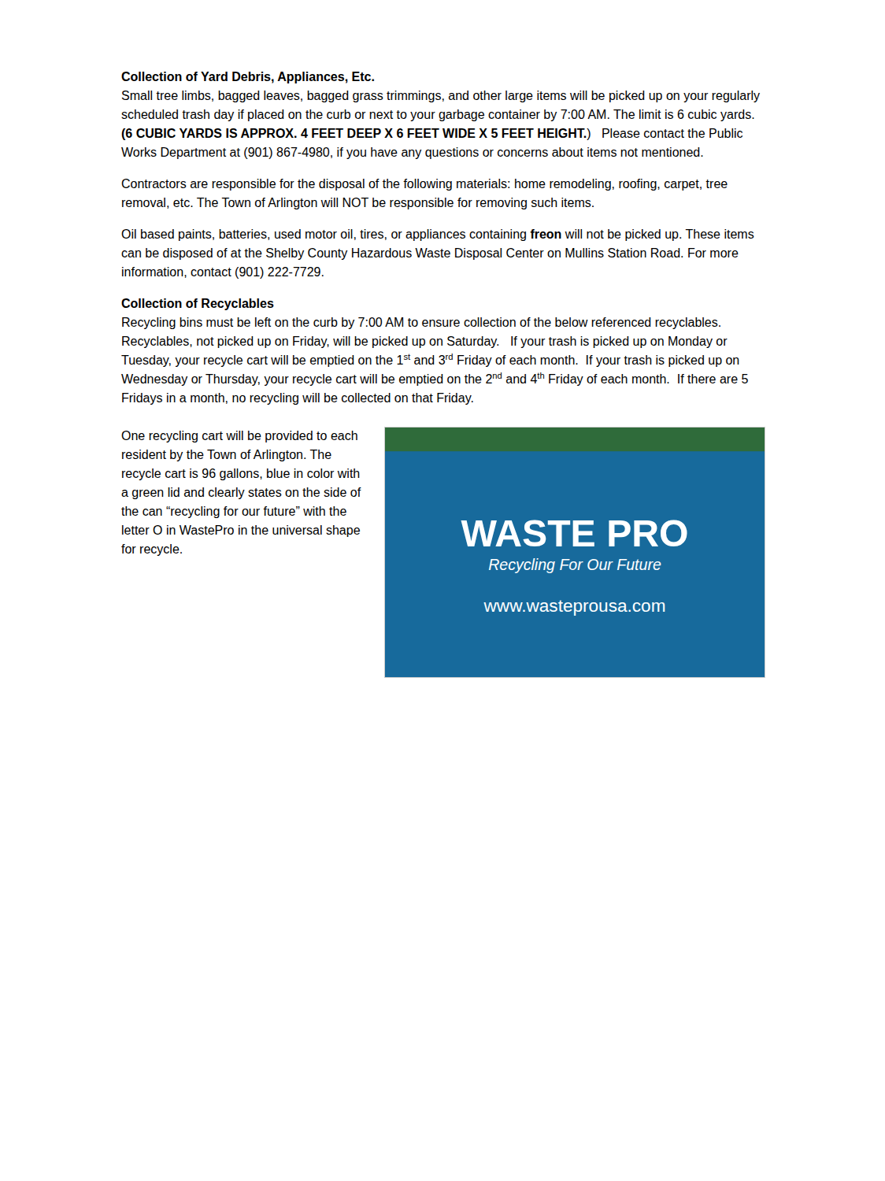Collection of Yard Debris, Appliances, Etc.
Small tree limbs, bagged leaves, bagged grass trimmings, and other large items will be picked up on your regularly scheduled trash day if placed on the curb or next to your garbage container by 7:00 AM. The limit is 6 cubic yards. (6 CUBIC YARDS IS APPROX. 4 FEET DEEP X 6 FEET WIDE X 5 FEET HEIGHT.) Please contact the Public Works Department at (901) 867-4980, if you have any questions or concerns about items not mentioned.
Contractors are responsible for the disposal of the following materials: home remodeling, roofing, carpet, tree removal, etc. The Town of Arlington will NOT be responsible for removing such items.
Oil based paints, batteries, used motor oil, tires, or appliances containing freon will not be picked up. These items can be disposed of at the Shelby County Hazardous Waste Disposal Center on Mullins Station Road. For more information, contact (901) 222-7729.
Collection of Recyclables
Recycling bins must be left on the curb by 7:00 AM to ensure collection of the below referenced recyclables. Recyclables, not picked up on Friday, will be picked up on Saturday. If your trash is picked up on Monday or Tuesday, your recycle cart will be emptied on the 1st and 3rd Friday of each month. If your trash is picked up on Wednesday or Thursday, your recycle cart will be emptied on the 2nd and 4th Friday of each month. If there are 5 Fridays in a month, no recycling will be collected on that Friday.
One recycling cart will be provided to each resident by the Town of Arlington. The recycle cart is 96 gallons, blue in color with a green lid and clearly states on the side of the can “recycling for our future” with the letter O in WastePro in the universal shape for recycle.